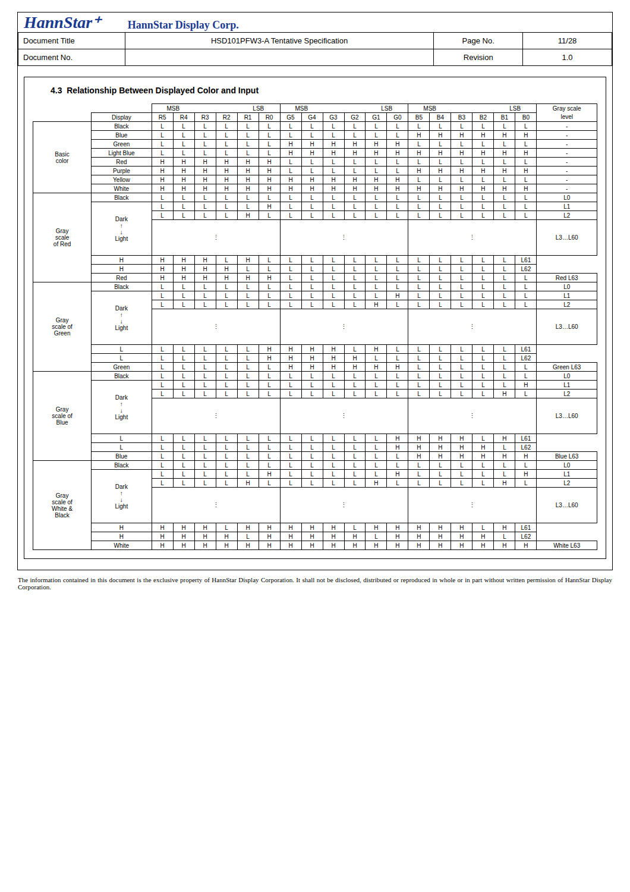HannStar⁺ HannStar Display Corp.
| Document Title | HSD101PFW3-A Tentative Specification | Page No. | 11/28 |
| Document No. | | Revision | 1.0 |
4.3 Relationship Between Displayed Color and Input
| | | MSB | | LSB | MSB | | LSB | MSB | | LSB | Gray scale |
| | Display | R5 | R4 | R3 | R2 | R1 | R0 | G5 | G4 | G3 | G2 | G1 | G0 | B5 | B4 | B3 | B2 | B1 | B0 | level |
| Basic color | Black | L | L | L | L | L | L | L | L | L | L | L | L | L | L | L | L | L | L | - |
| Blue | L | L | L | L | L | L | L | L | L | L | L | L | H | H | H | H | H | H | - |
| Green | L | L | L | L | L | L | H | H | H | H | H | H | L | L | L | L | L | L | - |
| Light Blue | L | L | L | L | L | L | H | H | H | H | H | H | H | H | H | H | H | H | - |
| Red | H | H | H | H | H | H | L | L | L | L | L | L | L | L | L | L | L | L | - |
| Purple | H | H | H | H | H | H | L | L | L | L | L | L | H | H | H | H | H | H | - |
| Yellow | H | H | H | H | H | H | H | H | H | H | H | H | L | L | L | L | L | L | - |
| White | H | H | H | H | H | H | H | H | H | H | H | H | H | H | H | H | H | H | - |
| Gray scale of Red | Black | L | L | L | L | L | L | L | L | L | L | L | L | L | L | L | L | L | L | L0 |
| Dark ↑ ↓ Light | L | L | L | L | L | H | L | L | L | L | L | L | L | L | L | L | L | L | L1 |
| L | L | L | L | H | L | L | L | L | L | L | L | L | L | L | L | L | L | L2 |
| ⋮ | ⋮ | ⋮ | L3…L60 |
| H | H | H | H | L | H | L | L | L | L | L | L | L | L | L | L | L | L | L61 |
| H | H | H | H | H | L | L | L | L | L | L | L | L | L | L | L | L | L | L62 |
| Red | H | H | H | H | H | H | L | L | L | L | L | L | L | L | L | L | L | L | Red L63 |
| Gray scale of Green | Black | L | L | L | L | L | L | L | L | L | L | L | L | L | L | L | L | L | L | L0 |
| Dark ↑ ↓ Light | L | L | L | L | L | L | L | L | L | L | L | H | L | L | L | L | L | L | L1 |
| L | L | L | L | L | L | L | L | L | L | H | L | L | L | L | L | L | L | L2 |
| ⋮ | ⋮ | ⋮ | L3…L60 |
| L | L | L | L | L | L | H | H | H | H | L | H | L | L | L | L | L | L | L61 |
| L | L | L | L | L | L | H | H | H | H | H | L | L | L | L | L | L | L | L62 |
| Green | L | L | L | L | L | L | H | H | H | H | H | H | L | L | L | L | L | L | Green L63 |
| Gray scale of Blue | Black | L | L | L | L | L | L | L | L | L | L | L | L | L | L | L | L | L | L | L0 |
| Dark ↑ ↓ Light | L | L | L | L | L | L | L | L | L | L | L | L | L | L | L | L | L | H | L1 |
| L | L | L | L | L | L | L | L | L | L | L | L | L | L | L | L | H | L | L2 |
| ⋮ | ⋮ | ⋮ | L3…L60 |
| L | L | L | L | L | L | L | L | L | L | L | L | H | H | H | H | L | H | L61 |
| L | L | L | L | L | L | L | L | L | L | L | L | H | H | H | H | H | L | L62 |
| Blue | L | L | L | L | L | L | L | L | L | L | L | L | H | H | H | H | H | H | Blue L63 |
| Gray scale of White & Black | Black | L | L | L | L | L | L | L | L | L | L | L | L | L | L | L | L | L | L | L0 |
| Dark ↑ ↓ Light | L | L | L | L | L | H | L | L | L | L | L | H | L | L | L | L | L | H | L1 |
| L | L | L | L | H | L | L | L | L | L | H | L | L | L | L | L | H | L | L2 |
| ⋮ | ⋮ | ⋮ | L3…L60 |
| H | H | H | H | L | H | H | H | H | H | L | H | H | H | H | H | L | H | L61 |
| H | H | H | H | H | L | H | H | H | H | H | L | H | H | H | H | H | L | L62 |
| White | H | H | H | H | H | H | H | H | H | H | H | H | H | H | H | H | H | H | White L63 |
The information contained in this document is the exclusive property of HannStar Display Corporation. It shall not be disclosed, distributed or reproduced in whole or in part without written permission of HannStar Display Corporation.